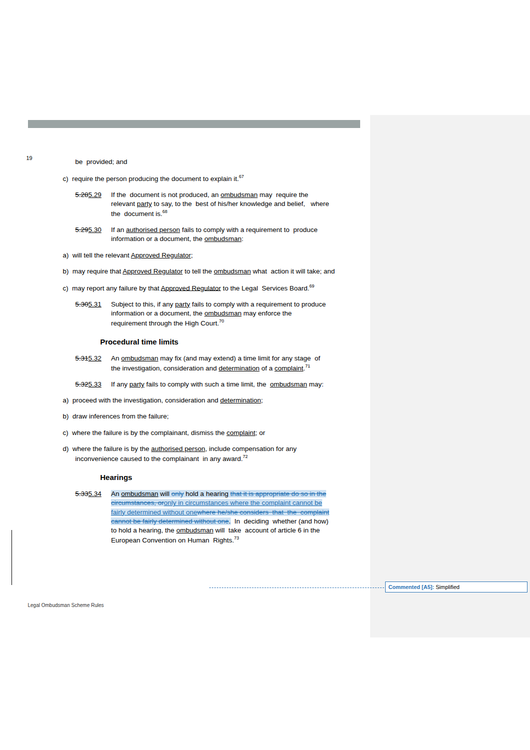19
be provided; and
c) require the person producing the document to explain it.67
5.285.29 If the document is not produced, an ombudsman may require the relevant party to say, to the best of his/her knowledge and belief, where the document is.68
5.295.30 If an authorised person fails to comply with a requirement to produce information or a document, the ombudsman:
a) will tell the relevant Approved Regulator;
b) may require that Approved Regulator to tell the ombudsman what action it will take; and
c) may report any failure by that Approved Regulator to the Legal Services Board.69
5.305.31 Subject to this, if any party fails to comply with a requirement to produce information or a document, the ombudsman may enforce the requirement through the High Court.70
Procedural time limits
5.315.32 An ombudsman may fix (and may extend) a time limit for any stage of the investigation, consideration and determination of a complaint.71
5.325.33 If any party fails to comply with such a time limit, the ombudsman may:
a) proceed with the investigation, consideration and determination;
b) draw inferences from the failure;
c) where the failure is by the complainant, dismiss the complaint; or
d) where the failure is by the authorised person, include compensation for any inconvenience caused to the complainant in any award.72
Hearings
5.335.34 An ombudsman will only hold a hearing that it is appropriate do so in the circumstances, or only in circumstances where the complaint cannot be fairly determined without one where he/she considers that the complaint cannot be fairly determined without one. In deciding whether (and how) to hold a hearing, the ombudsman will take account of article 6 in the European Convention on Human Rights.73
Commented [A5]: Simplified
Legal Ombudsman Scheme Rules